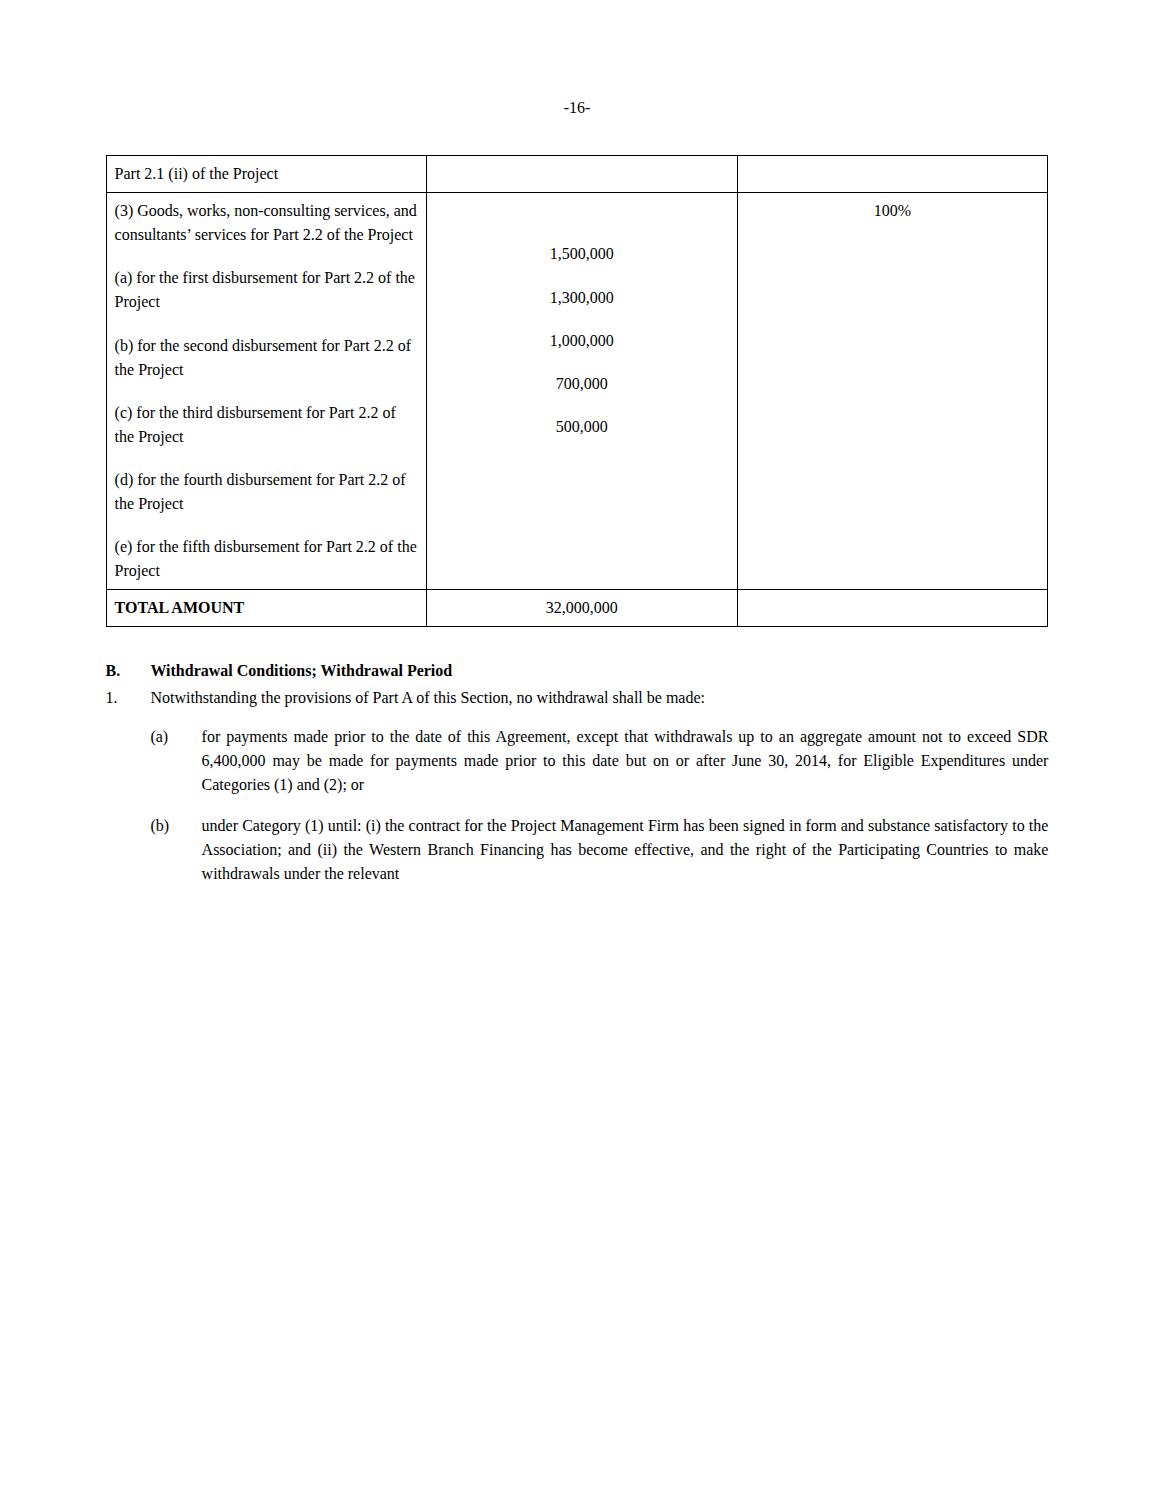-16-
| Part 2.1 (ii) of the Project | | |
| (3) Goods, works, non-consulting services, and consultants’ services for Part 2.2 of the Project (a) for the first disbursement for Part 2.2 of the Project (b) for the second disbursement for Part 2.2 of the Project (c) for the third disbursement for Part 2.2 of the Project (d) for the fourth disbursement for Part 2.2 of the Project (e) for the fifth disbursement for Part 2.2 of the Project | 1,500,000 1,300,000 1,000,000 700,000 500,000 | 100% |
| TOTAL AMOUNT | 32,000,000 | |
B. Withdrawal Conditions; Withdrawal Period
1. Notwithstanding the provisions of Part A of this Section, no withdrawal shall be made:
(a) for payments made prior to the date of this Agreement, except that withdrawals up to an aggregate amount not to exceed SDR 6,400,000 may be made for payments made prior to this date but on or after June 30, 2014, for Eligible Expenditures under Categories (1) and (2); or
(b) under Category (1) until: (i) the contract for the Project Management Firm has been signed in form and substance satisfactory to the Association; and (ii) the Western Branch Financing has become effective, and the right of the Participating Countries to make withdrawals under the relevant